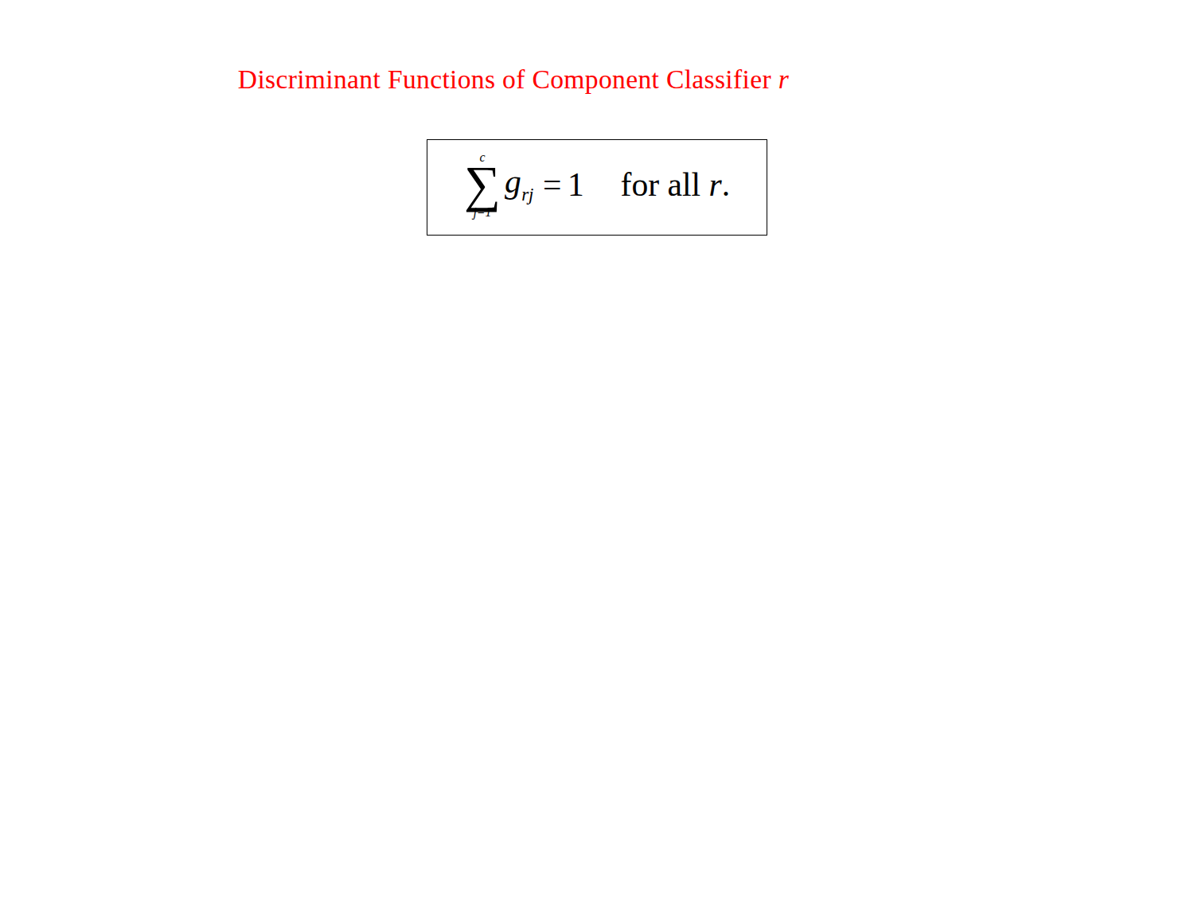Discriminant Functions of Component Classifier r
c ∑ j=1 grj = 1 for all r.